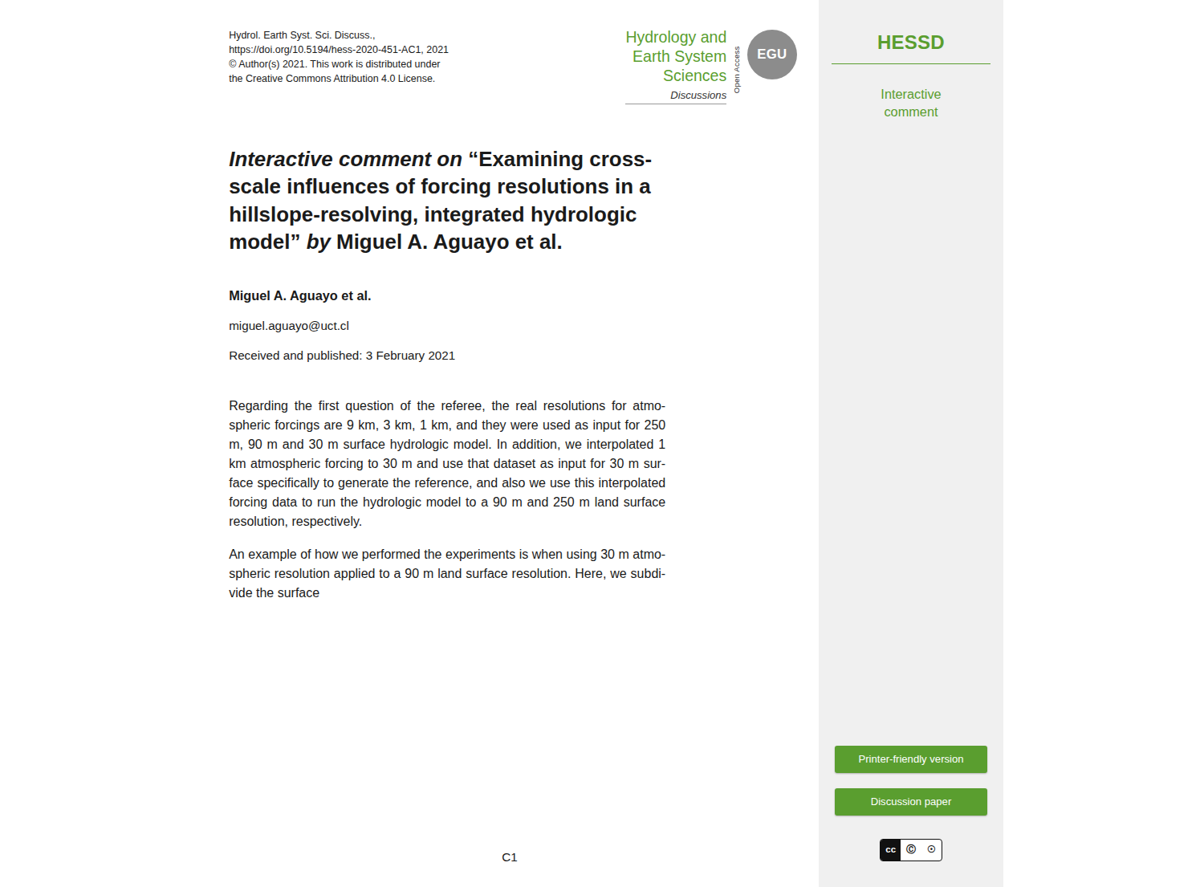Hydrol. Earth Syst. Sci. Discuss.,
https://doi.org/10.5194/hess-2020-451-AC1, 2021
© Author(s) 2021. This work is distributed under
the Creative Commons Attribution 4.0 License.
Hydrology and
Earth System
Sciences Discussions
Open Access
EGU
Interactive comment on “Examining cross-scale influences of forcing resolutions in a hillslope-resolving, integrated hydrologic model” by Miguel A. Aguayo et al.
Miguel A. Aguayo et al.
miguel.aguayo@uct.cl
Received and published: 3 February 2021
Regarding the first question of the referee, the real resolutions for atmospheric forcings are 9 km, 3 km, 1 km, and they were used as input for 250 m, 90 m and 30 m surface hydrologic model. In addition, we interpolated 1 km atmospheric forcing to 30 m and use that dataset as input for 30 m surface specifically to generate the reference, and also we use this interpolated forcing data to run the hydrologic model to a 90 m and 250 m land surface resolution, respectively.
An example of how we performed the experiments is when using 30 m atmospheric resolution applied to a 90 m land surface resolution. Here, we subdivide the surface
HESSD
Interactive
comment
Printer-friendly version Discussion paper
cc Ⓒ ☉
C1